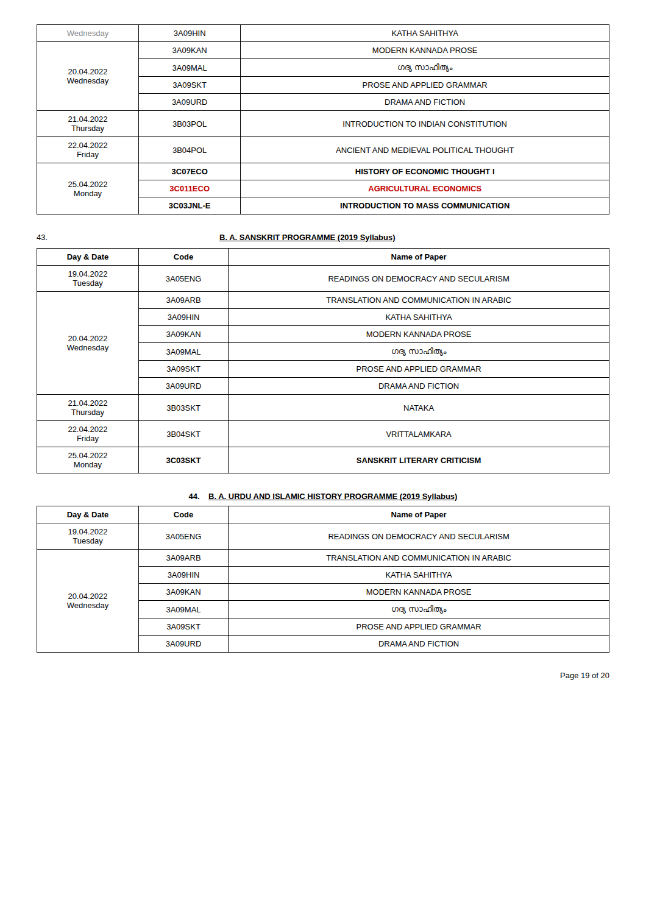| Wednesday | 3A09HIN | KATHA SAHITHYA |
| 20.04.2022 Wednesday | 3A09KAN | MODERN KANNADA PROSE |
| 3A09MAL | ഗദ്യ സാഹിത്യം |
| 3A09SKT | PROSE AND APPLIED GRAMMAR |
| 3A09URD | DRAMA AND FICTION |
| 21.04.2022 Thursday | 3B03POL | INTRODUCTION TO INDIAN CONSTITUTION |
| 22.04.2022 Friday | 3B04POL | ANCIENT AND MEDIEVAL POLITICAL THOUGHT |
| 25.04.2022 Monday | 3C07ECO | HISTORY OF ECONOMIC THOUGHT I |
| 3C011ECO | AGRICULTURAL ECONOMICS |
| 3C03JNL-E | INTRODUCTION TO MASS COMMUNICATION |
43. B. A. SANSKRIT PROGRAMME (2019 Syllabus)
| Day & Date | Code | Name of Paper |
| --- | --- | --- |
| 19.04.2022 Tuesday | 3A05ENG | READINGS ON DEMOCRACY AND SECULARISM |
| 20.04.2022 Wednesday | 3A09ARB | TRANSLATION AND COMMUNICATION IN ARABIC |
| 3A09HIN | KATHA SAHITHYA |
| 3A09KAN | MODERN KANNADA PROSE |
| 3A09MAL | ഗദ്യ സാഹിത്യം |
| 3A09SKT | PROSE AND APPLIED GRAMMAR |
| 3A09URD | DRAMA AND FICTION |
| 21.04.2022 Thursday | 3B03SKT | NATAKA |
| 22.04.2022 Friday | 3B04SKT | VRITTALAMKARA |
| 25.04.2022 Monday | 3C03SKT | SANSKRIT LITERARY CRITICISM |
44. B. A. URDU AND ISLAMIC HISTORY PROGRAMME (2019 Syllabus)
| Day & Date | Code | Name of Paper |
| --- | --- | --- |
| 19.04.2022 Tuesday | 3A05ENG | READINGS ON DEMOCRACY AND SECULARISM |
| 20.04.2022 Wednesday | 3A09ARB | TRANSLATION AND COMMUNICATION IN ARABIC |
| 3A09HIN | KATHA SAHITHYA |
| 3A09KAN | MODERN KANNADA PROSE |
| 3A09MAL | ഗദ്യ സാഹിത്യം |
| 3A09SKT | PROSE AND APPLIED GRAMMAR |
| 3A09URD | DRAMA AND FICTION |
Page 19 of 20